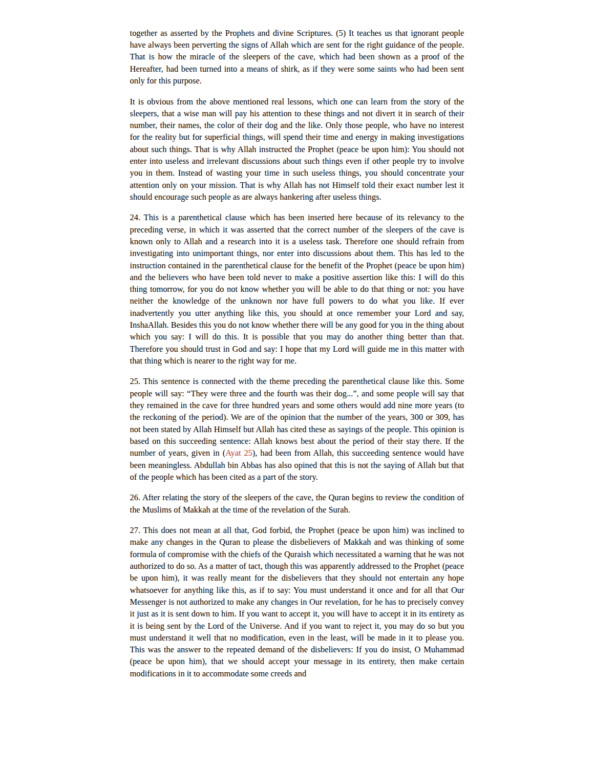together as asserted by the Prophets and divine Scriptures. (5) It teaches us that ignorant people have always been perverting the signs of Allah which are sent for the right guidance of the people. That is how the miracle of the sleepers of the cave, which had been shown as a proof of the Hereafter, had been turned into a means of shirk, as if they were some saints who had been sent only for this purpose.
It is obvious from the above mentioned real lessons, which one can learn from the story of the sleepers, that a wise man will pay his attention to these things and not divert it in search of their number, their names, the color of their dog and the like. Only those people, who have no interest for the reality but for superficial things, will spend their time and energy in making investigations about such things. That is why Allah instructed the Prophet (peace be upon him): You should not enter into useless and irrelevant discussions about such things even if other people try to involve you in them. Instead of wasting your time in such useless things, you should concentrate your attention only on your mission. That is why Allah has not Himself told their exact number lest it should encourage such people as are always hankering after useless things.
24. This is a parenthetical clause which has been inserted here because of its relevancy to the preceding verse, in which it was asserted that the correct number of the sleepers of the cave is known only to Allah and a research into it is a useless task. Therefore one should refrain from investigating into unimportant things, nor enter into discussions about them. This has led to the instruction contained in the parenthetical clause for the benefit of the Prophet (peace be upon him) and the believers who have been told never to make a positive assertion like this: I will do this thing tomorrow, for you do not know whether you will be able to do that thing or not: you have neither the knowledge of the unknown nor have full powers to do what you like. If ever inadvertently you utter anything like this, you should at once remember your Lord and say, InshaAllah. Besides this you do not know whether there will be any good for you in the thing about which you say: I will do this. It is possible that you may do another thing better than that. Therefore you should trust in God and say: I hope that my Lord will guide me in this matter with that thing which is nearer to the right way for me.
25. This sentence is connected with the theme preceding the parenthetical clause like this. Some people will say: “They were three and the fourth was their dog...”, and some people will say that they remained in the cave for three hundred years and some others would add nine more years (to the reckoning of the period). We are of the opinion that the number of the years, 300 or 309, has not been stated by Allah Himself but Allah has cited these as sayings of the people. This opinion is based on this succeeding sentence: Allah knows best about the period of their stay there. If the number of years, given in (Ayat 25), had been from Allah, this succeeding sentence would have been meaningless. Abdullah bin Abbas has also opined that this is not the saying of Allah but that of the people which has been cited as a part of the story.
26. After relating the story of the sleepers of the cave, the Quran begins to review the condition of the Muslims of Makkah at the time of the revelation of the Surah.
27. This does not mean at all that, God forbid, the Prophet (peace be upon him) was inclined to make any changes in the Quran to please the disbelievers of Makkah and was thinking of some formula of compromise with the chiefs of the Quraish which necessitated a warning that he was not authorized to do so. As a matter of tact, though this was apparently addressed to the Prophet (peace be upon him), it was really meant for the disbelievers that they should not entertain any hope whatsoever for anything like this, as if to say: You must understand it once and for all that Our Messenger is not authorized to make any changes in Our revelation, for he has to precisely convey it just as it is sent down to him. If you want to accept it, you will have to accept it in its entirety as it is being sent by the Lord of the Universe. And if you want to reject it, you may do so but you must understand it well that no modification, even in the least, will be made in it to please you. This was the answer to the repeated demand of the disbelievers: If you do insist, O Muhammad (peace be upon him), that we should accept your message in its entirety, then make certain modifications in it to accommodate some creeds and